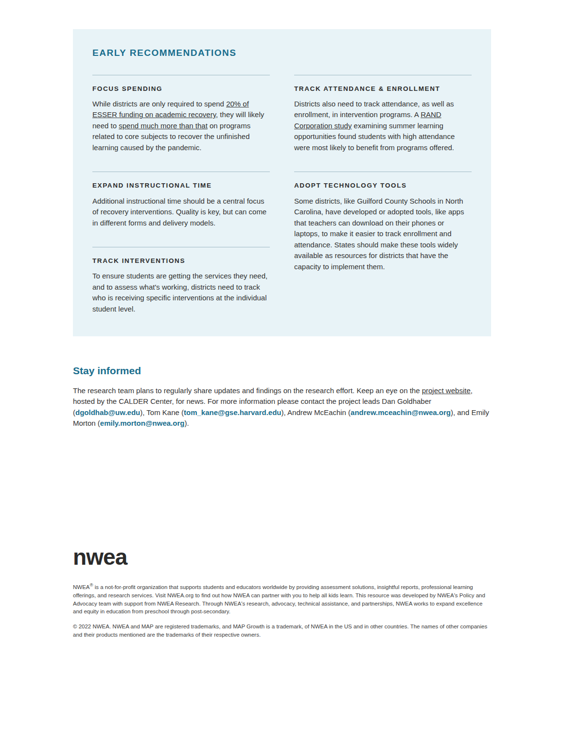Early Recommendations
Focus Spending
While districts are only required to spend 20% of ESSER funding on academic recovery, they will likely need to spend much more than that on programs related to core subjects to recover the unfinished learning caused by the pandemic.
Expand Instructional Time
Additional instructional time should be a central focus of recovery interventions. Quality is key, but can come in different forms and delivery models.
Track Interventions
To ensure students are getting the services they need, and to assess what's working, districts need to track who is receiving specific interventions at the individual student level.
Track Attendance & Enrollment
Districts also need to track attendance, as well as enrollment, in intervention programs. A RAND Corporation study examining summer learning opportunities found students with high attendance were most likely to benefit from programs offered.
Adopt Technology Tools
Some districts, like Guilford County Schools in North Carolina, have developed or adopted tools, like apps that teachers can download on their phones or laptops, to make it easier to track enrollment and attendance. States should make these tools widely available as resources for districts that have the capacity to implement them.
Stay informed
The research team plans to regularly share updates and findings on the research effort. Keep an eye on the project website, hosted by the CALDER Center, for news. For more information please contact the project leads Dan Goldhaber (dgoldhab@uw.edu), Tom Kane (tom_kane@gse.harvard.edu), Andrew McEachin (andrew.mceachin@nwea.org), and Emily Morton (emily.morton@nwea.org).
nwea
NWEA® is a not-for-profit organization that supports students and educators worldwide by providing assessment solutions, insightful reports, professional learning offerings, and research services. Visit NWEA.org to find out how NWEA can partner with you to help all kids learn. This resource was developed by NWEA's Policy and Advocacy team with support from NWEA Research. Through NWEA's research, advocacy, technical assistance, and partnerships, NWEA works to expand excellence and equity in education from preschool through post-secondary.
© 2022 NWEA. NWEA and MAP are registered trademarks, and MAP Growth is a trademark, of NWEA in the US and in other countries. The names of other companies and their products mentioned are the trademarks of their respective owners.